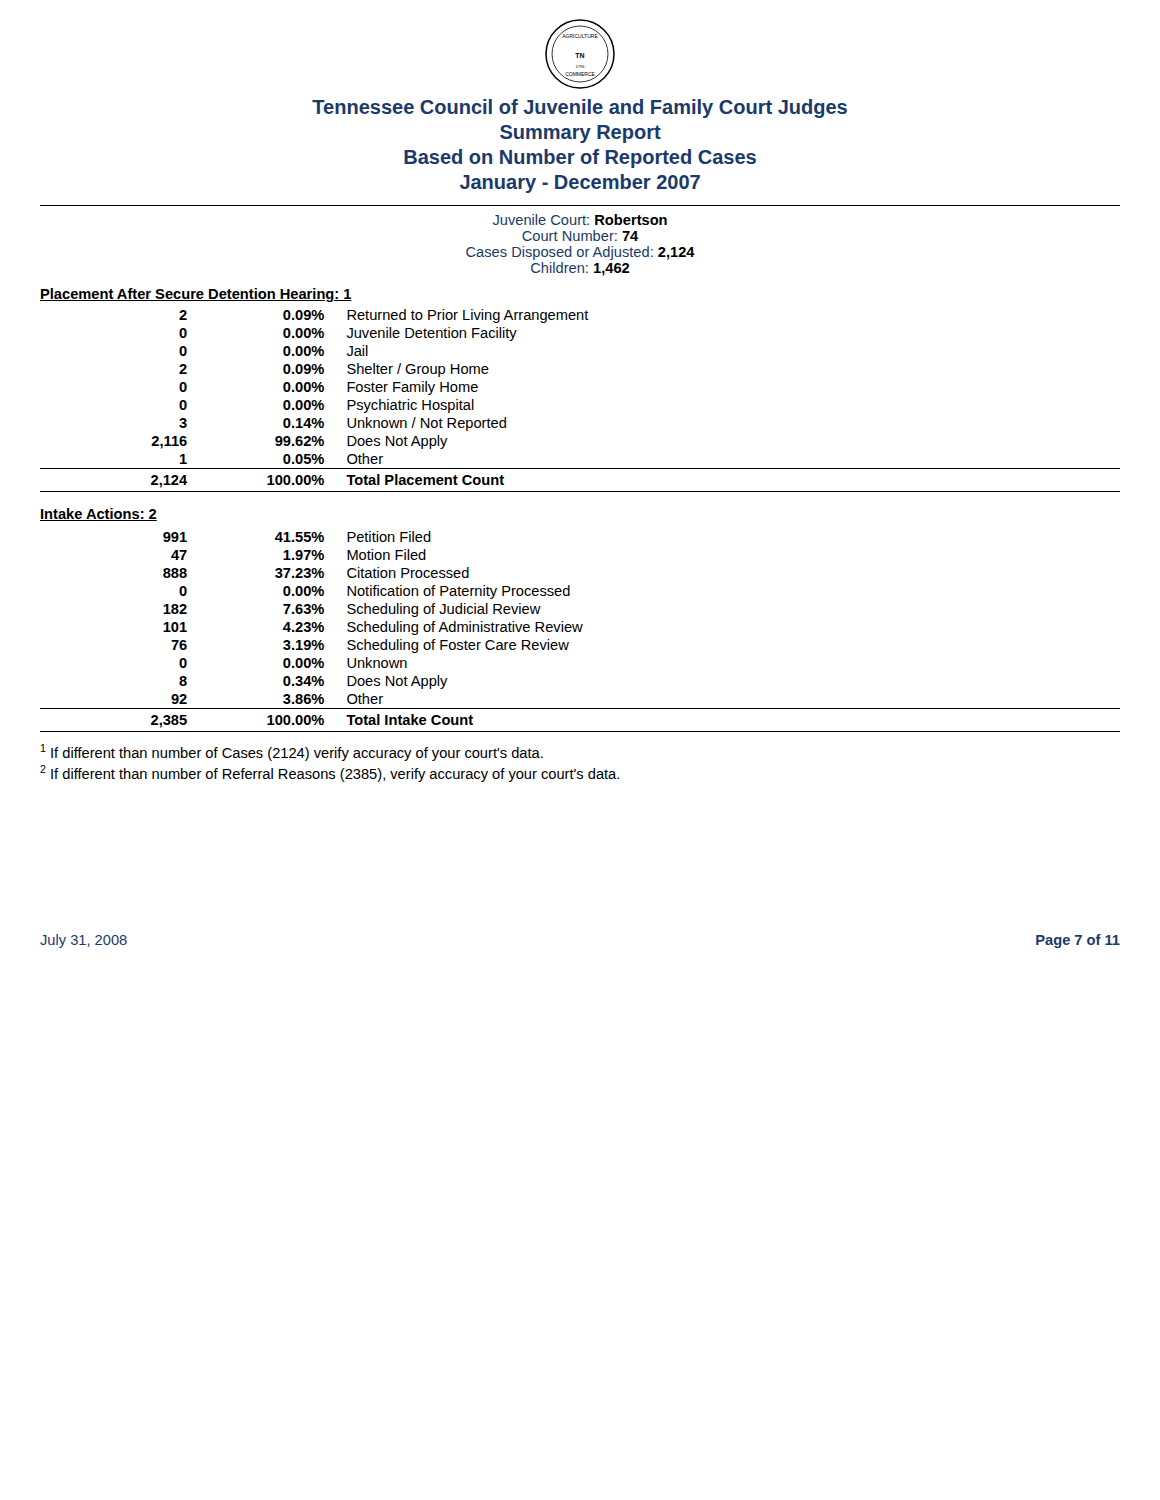AGRICULTURE COMMERCE TN 1796
Tennessee Council of Juvenile and Family Court Judges
Summary Report
Based on Number of Reported Cases
January - December 2007
Juvenile Court: Robertson
Court Number: 74
Cases Disposed or Adjusted: 2,124
Children: 1,462
Placement After Secure Detention Hearing: 1
| 2 | 0.09% | Returned to Prior Living Arrangement |
| 0 | 0.00% | Juvenile Detention Facility |
| 0 | 0.00% | Jail |
| 2 | 0.09% | Shelter / Group Home |
| 0 | 0.00% | Foster Family Home |
| 0 | 0.00% | Psychiatric Hospital |
| 3 | 0.14% | Unknown / Not Reported |
| 2,116 | 99.62% | Does Not Apply |
| 1 | 0.05% | Other |
| 2,124 | 100.00% | Total Placement Count |
Intake Actions: 2
| 991 | 41.55% | Petition Filed |
| 47 | 1.97% | Motion Filed |
| 888 | 37.23% | Citation Processed |
| 0 | 0.00% | Notification of Paternity Processed |
| 182 | 7.63% | Scheduling of Judicial Review |
| 101 | 4.23% | Scheduling of Administrative Review |
| 76 | 3.19% | Scheduling of Foster Care Review |
| 0 | 0.00% | Unknown |
| 8 | 0.34% | Does Not Apply |
| 92 | 3.86% | Other |
| 2,385 | 100.00% | Total Intake Count |
1 If different than number of Cases (2124) verify accuracy of your court's data.
2 If different than number of Referral Reasons (2385), verify accuracy of your court's data.
July 31, 2008
Page 7 of 11